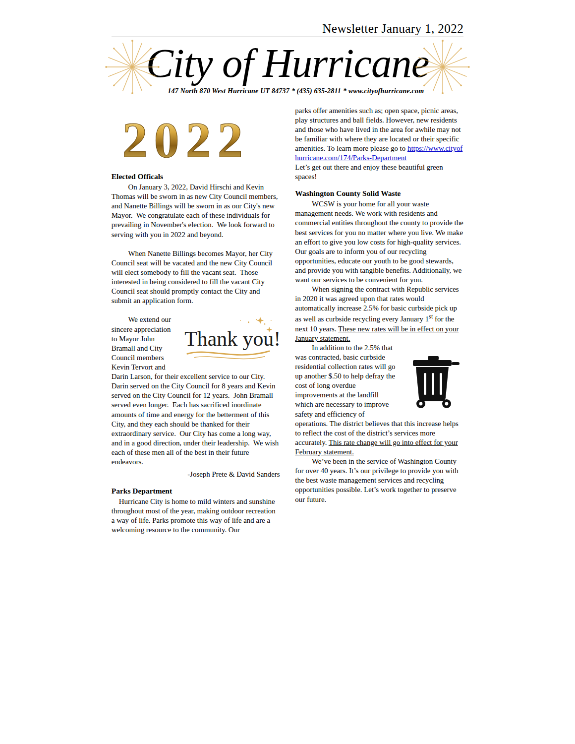Newsletter January 1, 2022
City of Hurricane
147 North 870 West Hurricane UT 84737 * (435) 635-2811 * www.cityofhurricane.com
2 0 2 2
Elected Officals
On January 3, 2022, David Hirschi and Kevin Thomas will be sworn in as new City Council members, and Nanette Billings will be sworn in as our City's new Mayor. We congratulate each of these individuals for prevailing in November's election. We look forward to serving with you in 2022 and beyond.
When Nanette Billings becomes Mayor, her City Council seat will be vacated and the new City Council will elect somebody to fill the vacant seat. Those interested in being considered to fill the vacant City Council seat should promptly contact the City and submit an application form.
Thank you!
We extend our sincere appreciation to Mayor John Bramall and City Council members Kevin Tervort and Darin Larson, for their excellent service to our City. Darin served on the City Council for 8 years and Kevin served on the City Council for 12 years. John Bramall served even longer. Each has sacrificed inordinate amounts of time and energy for the betterment of this City, and they each should be thanked for their extraordinary service. Our City has come a long way, and in a good direction, under their leadership. We wish each of these men all of the best in their future endeavors.
-Joseph Prete & David Sanders
Parks Department
Hurricane City is home to mild winters and sunshine throughout most of the year, making outdoor recreation a way of life. Parks promote this way of life and are a welcoming resource to the community. Our
parks offer amenities such as; open space, picnic areas, play structures and ball fields. However, new residents and those who have lived in the area for awhile may not be familiar with where they are located or their specific amenities. To learn more please go to https://www.cityofhurricane.com/174/Parks-Department
Let’s get out there and enjoy these beautiful green spaces!
Washington County Solid Waste
WCSW is your home for all your waste management needs. We work with residents and commercial entities throughout the county to provide the best services for you no matter where you live. We make an effort to give you low costs for high-quality services. Our goals are to inform you of our recycling opportunities, educate our youth to be good stewards, and provide you with tangible benefits. Additionally, we want our services to be convenient for you.
When signing the contract with Republic services in 2020 it was agreed upon that rates would automatically increase 2.5% for basic curbside pick up as well as curbside recycling every January 1st for the next 10 years. These new rates will be in effect on your January statement.
In addition to the 2.5% that was contracted, basic curbside residential collection rates will go up another $.50 to help defray the cost of long overdue improvements at the landfill which are necessary to improve safety and efficiency of operations. The district believes that this increase helps to reflect the cost of the district’s services more accurately. This rate change will go into effect for your February statement.
We’ve been in the service of Washington County for over 40 years. It’s our privilege to provide you with the best waste management services and recycling opportunities possible. Let’s work together to preserve our future.